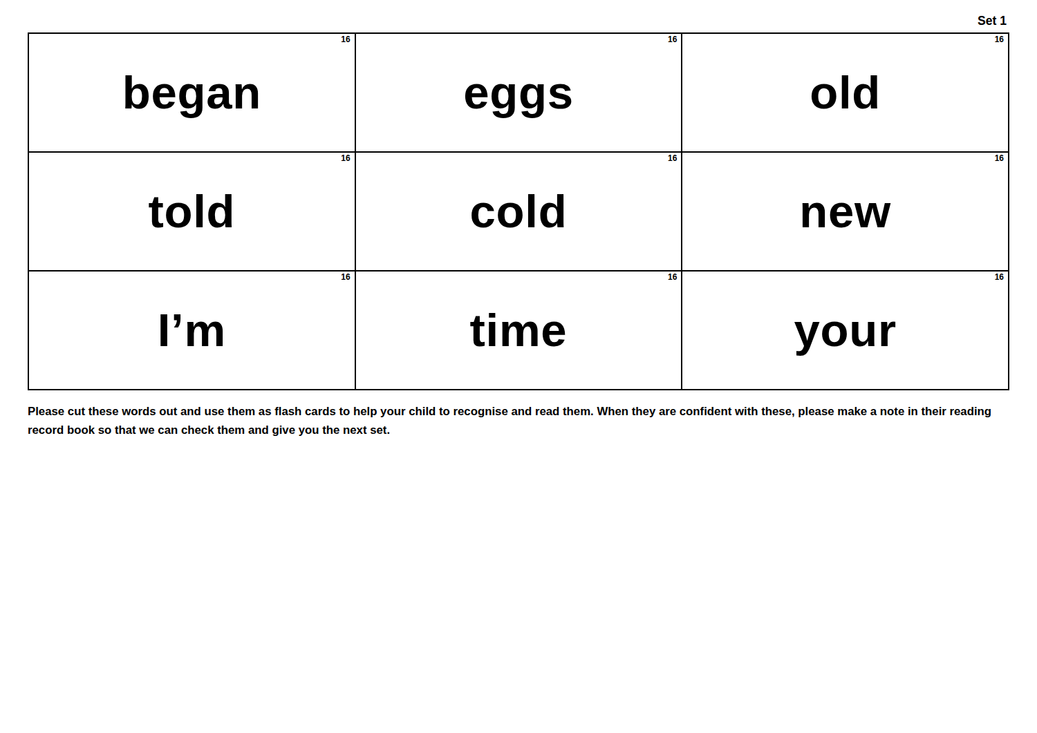Set 1
| 16 began | 16 eggs | 16 old |
| 16 told | 16 cold | 16 new |
| 16 I’m | 16 time | 16 your |
Please cut these words out and use them as flash cards to help your child to recognise and read them. When they are confident with these, please make a note in their reading record book so that we can check them and give you the next set.